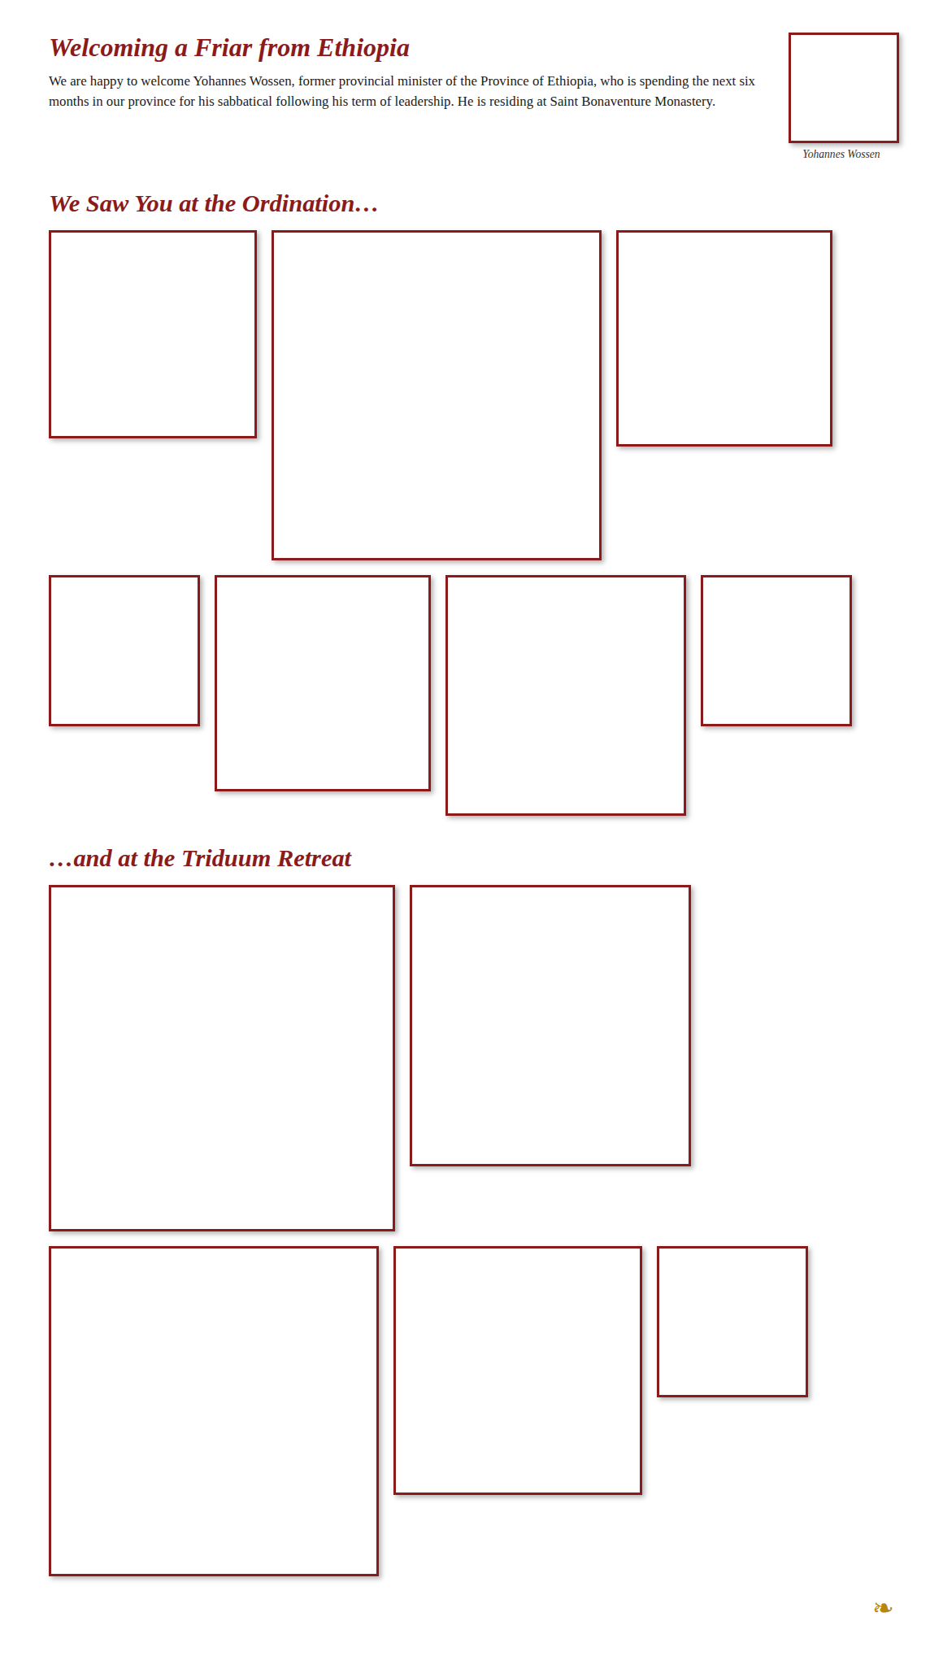Welcoming a Friar from Ethiopia
We are happy to welcome Yohannes Wossen, former provincial minister of the Province of Ethiopia, who is spending the next six months in our province for his sabbatical following his term of leadership. He is residing at Saint Bonaventure Monastery.
Yohannes Wossen
We Saw You at the Ordination…
…and at the Triduum Retreat
❧